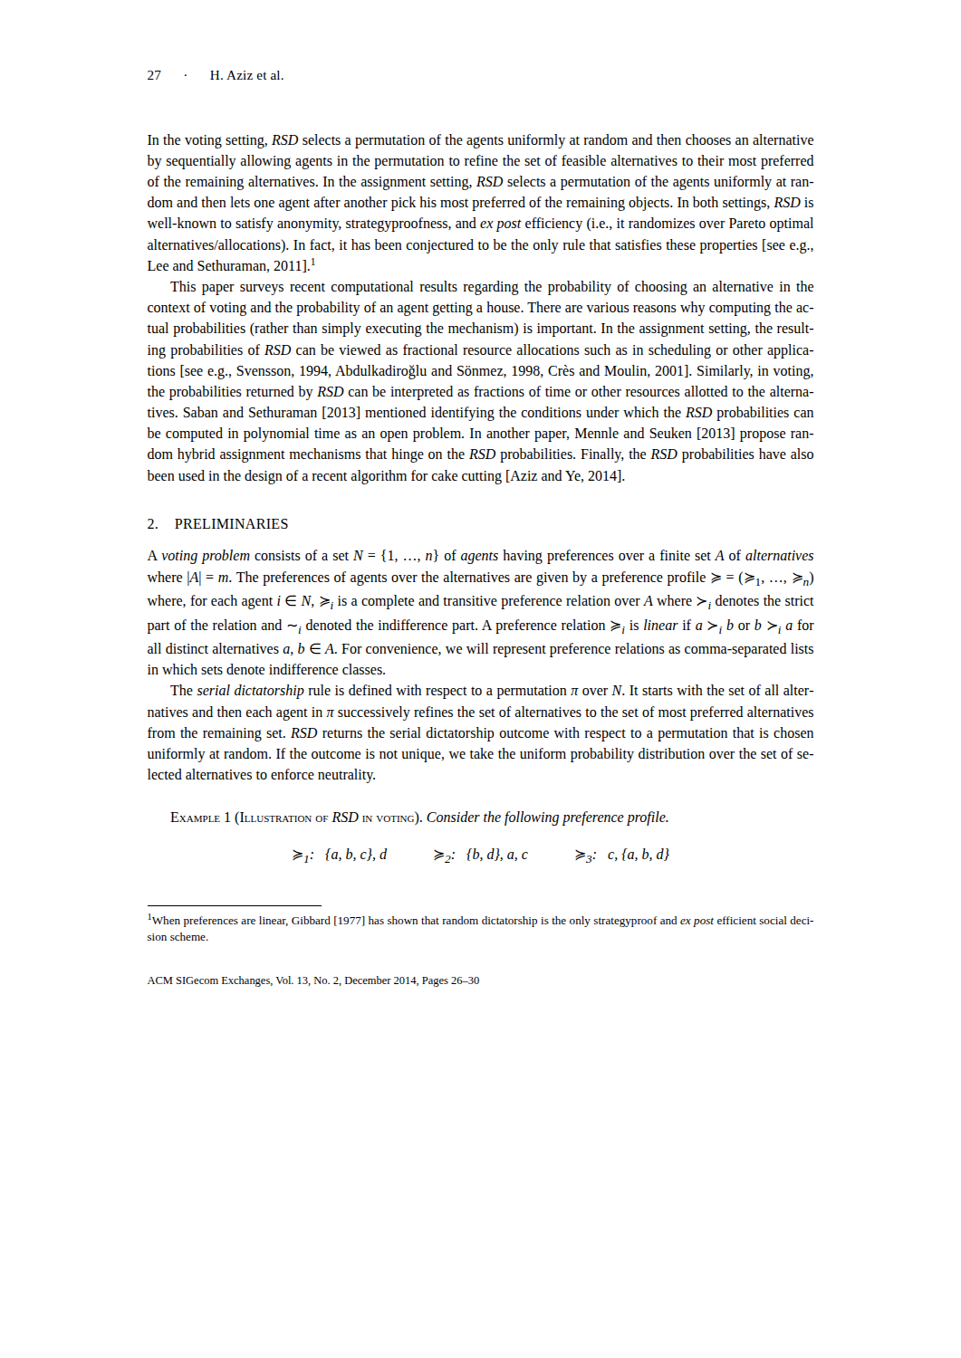27·H. Aziz et al.
In the voting setting, RSD selects a permutation of the agents uniformly at random and then chooses an alternative by sequentially allowing agents in the permutation to refine the set of feasible alternatives to their most preferred of the remaining alternatives. In the assignment setting, RSD selects a permutation of the agents uniformly at random and then lets one agent after another pick his most preferred of the remaining objects. In both settings, RSD is well-known to satisfy anonymity, strategyproofness, and ex post efficiency (i.e., it randomizes over Pareto optimal alternatives/allocations). In fact, it has been conjectured to be the only rule that satisfies these properties [see e.g., Lee and Sethuraman, 2011].1
This paper surveys recent computational results regarding the probability of choosing an alternative in the context of voting and the probability of an agent getting a house. There are various reasons why computing the actual probabilities (rather than simply executing the mechanism) is important. In the assignment setting, the resulting probabilities of RSD can be viewed as fractional resource allocations such as in scheduling or other applications [see e.g., Svensson, 1994, Abdulkadiroğlu and Sönmez, 1998, Crès and Moulin, 2001]. Similarly, in voting, the probabilities returned by RSD can be interpreted as fractions of time or other resources allotted to the alternatives. Saban and Sethuraman [2013] mentioned identifying the conditions under which the RSD probabilities can be computed in polynomial time as an open problem. In another paper, Mennle and Seuken [2013] propose random hybrid assignment mechanisms that hinge on the RSD probabilities. Finally, the RSD probabilities have also been used in the design of a recent algorithm for cake cutting [Aziz and Ye, 2014].
2. PRELIMINARIES
A voting problem consists of a set N = {1, …, n} of agents having preferences over a finite set A of alternatives where |A| = m. The preferences of agents over the alternatives are given by a preference profile ≽ = (≽1, …, ≽n) where, for each agent i ∈ N, ≽i is a complete and transitive preference relation over A where ≻i denotes the strict part of the relation and ∼i denoted the indifference part. A preference relation ≽i is linear if a ≻i b or b ≻i a for all distinct alternatives a, b ∈ A. For convenience, we will represent preference relations as comma-separated lists in which sets denote indifference classes.
The serial dictatorship rule is defined with respect to a permutation π over N. It starts with the set of all alternatives and then each agent in π successively refines the set of alternatives to the set of most preferred alternatives from the remaining set. RSD returns the serial dictatorship outcome with respect to a permutation that is chosen uniformly at random. If the outcome is not unique, we take the uniform probability distribution over the set of selected alternatives to enforce neutrality.
Example 1 (Illustration of RSD in voting). Consider the following preference profile.
≽1: {a, b, c}, d ≽2: {b, d}, a, c ≽3: c, {a, b, d}
1When preferences are linear, Gibbard [1977] has shown that random dictatorship is the only strategyproof and ex post efficient social decision scheme.
ACM SIGecom Exchanges, Vol. 13, No. 2, December 2014, Pages 26–30